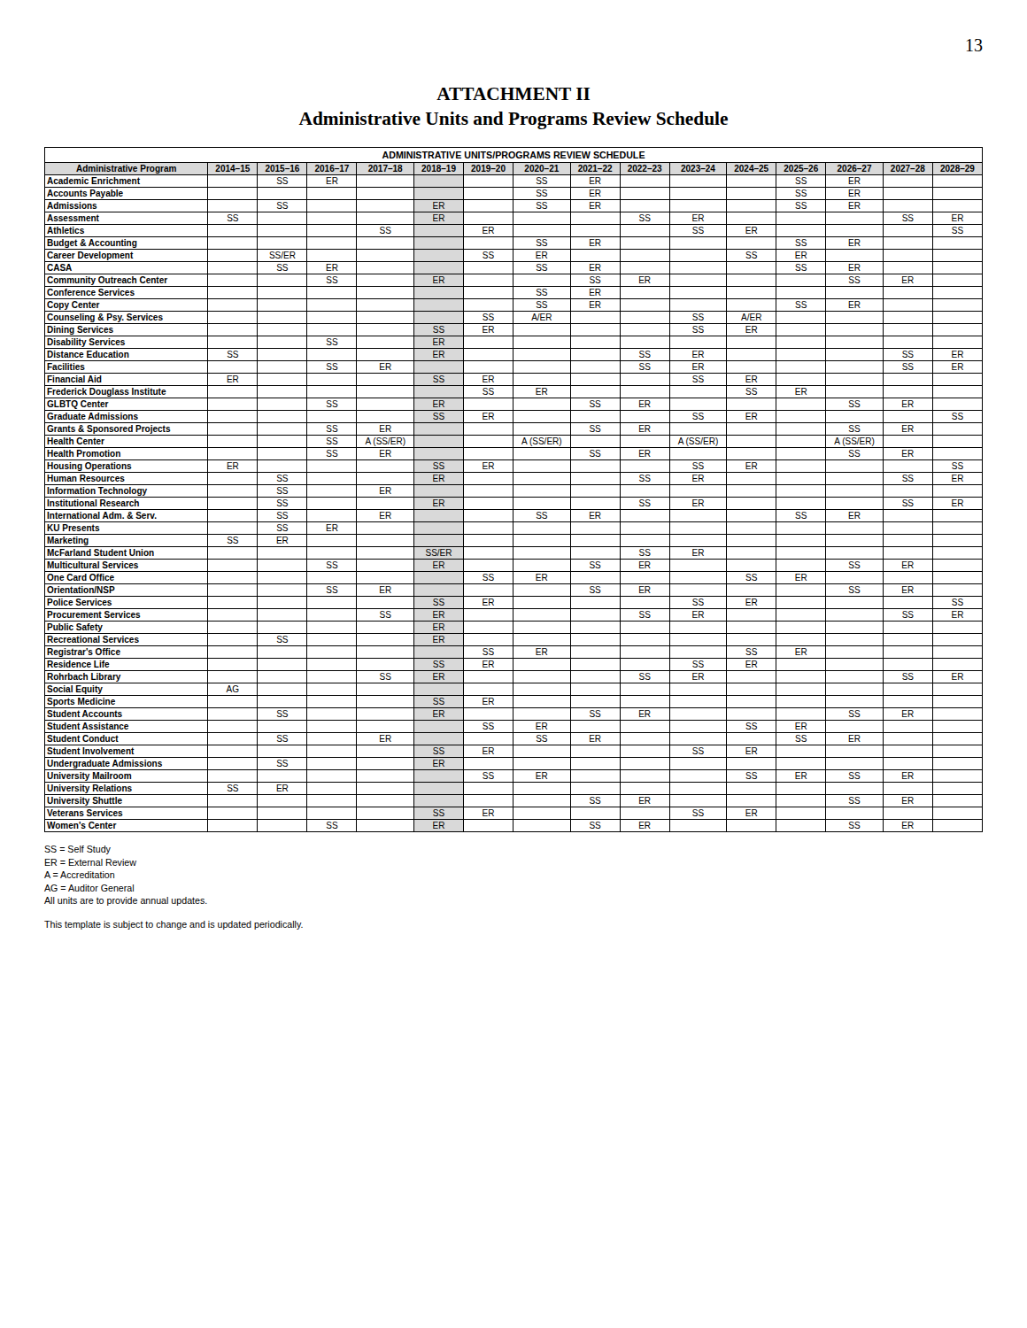13
ATTACHMENT II
Administrative Units and Programs Review Schedule
ADMINISTRATIVE UNITS/PROGRAMS REVIEW SCHEDULE
| Administrative Program | 2014–15 | 2015–16 | 2016–17 | 2017–18 | 2018–19 | 2019–20 | 2020–21 | 2021–22 | 2022–23 | 2023–24 | 2024–25 | 2025–26 | 2026–27 | 2027–28 | 2028–29 |
| --- | --- | --- | --- | --- | --- | --- | --- | --- | --- | --- | --- | --- | --- | --- | --- |
| Academic Enrichment | | SS | ER | | | | SS | ER | | | | SS | ER | | |
| Accounts Payable | | | | | | | SS | ER | | | | SS | ER | | |
| Admissions | | SS | | | ER | | SS | ER | | | | SS | ER | | |
| Assessment | SS | | | | ER | | | | SS | ER | | | | SS | ER |
| Athletics | | | | SS | | ER | | | | SS | ER | | | | SS |
| Budget & Accounting | | | | | | | SS | ER | | | | SS | ER | | |
| Career Development | | SS/ER | | | | SS | ER | | | | SS | ER | | | |
| CASA | | SS | ER | | | | SS | ER | | | | SS | ER | | |
| Community Outreach Center | | | SS | | ER | | | SS | ER | | | | SS | ER | |
| Conference Services | | | | | | | SS | ER | | | | | | | |
| Copy Center | | | | | | | SS | ER | | | | SS | ER | | |
| Counseling & Psy. Services | | | | | | SS | A/ER | | | SS | A/ER | | | | |
| Dining Services | | | | | SS | ER | | | | SS | ER | | | | |
| Disability Services | | | SS | | ER | | | | | | | | | | |
| Distance Education | SS | | | | ER | | | | SS | ER | | | | SS | ER |
| Facilities | | | SS | ER | | | | | SS | ER | | | | SS | ER |
| Financial Aid | ER | | | | SS | ER | | | | SS | ER | | | | |
| Frederick Douglass Institute | | | | | | SS | ER | | | | SS | ER | | | |
| GLBTQ Center | | | SS | | ER | | | SS | ER | | | | SS | ER | |
| Graduate Admissions | | | | | SS | ER | | | | SS | ER | | | | SS |
| Grants & Sponsored Projects | | | SS | ER | | | | SS | ER | | | | SS | ER | |
| Health Center | | | SS | A (SS/ER) | | | A (SS/ER) | | | A (SS/ER) | | | A (SS/ER) | | |
| Health Promotion | | | SS | ER | | | | SS | ER | | | | SS | ER | |
| Housing Operations | ER | | | | SS | ER | | | | SS | ER | | | | SS |
| Human Resources | | SS | | | ER | | | | SS | ER | | | | SS | ER |
| Information Technology | | SS | | ER | | | | | | | | | | | |
| Institutional Research | | SS | | | ER | | | | SS | ER | | | | SS | ER |
| International Adm. & Serv. | | SS | | ER | | | SS | ER | | | | SS | ER | | |
| KU Presents | | SS | ER | | | | | | | | | | | | |
| Marketing | SS | ER | | | | | | | | | | | | | |
| McFarland Student Union | | | | | SS/ER | | | | SS | ER | | | | | |
| Multicultural Services | | | SS | | ER | | | SS | ER | | | | SS | ER | |
| One Card Office | | | | | | SS | ER | | | | SS | ER | | | |
| Orientation/NSP | | | SS | ER | | | | SS | ER | | | | SS | ER | |
| Police Services | | | | | SS | ER | | | | SS | ER | | | | SS |
| Procurement Services | | | | SS | ER | | | | SS | ER | | | | SS | ER |
| Public Safety | | | | | ER | | | | | | | | | | |
| Recreational Services | | SS | | | ER | | | | | | | | | | |
| Registrar's Office | | | | | | SS | ER | | | | SS | ER | | | |
| Residence Life | | | | | SS | ER | | | | SS | ER | | | | |
| Rohrbach Library | | | | SS | ER | | | | SS | ER | | | | SS | ER |
| Social Equity | AG | | | | | | | | | | | | | | |
| Sports Medicine | | | | | SS | ER | | | | | | | | | |
| Student Accounts | | SS | | | ER | | | SS | ER | | | | SS | ER | |
| Student Assistance | | | | | | SS | ER | | | | SS | ER | | | |
| Student Conduct | | SS | | ER | | | SS | ER | | | | SS | ER | | |
| Student Involvement | | | | | SS | ER | | | | SS | ER | | | | |
| Undergraduate Admissions | | SS | | | ER | | | | | | | | | | |
| University Mailroom | | | | | | SS | ER | | | | SS | ER | SS | ER | |
| University Relations | SS | ER | | | | | | | | | | | | | |
| University Shuttle | | | | | | | | SS | ER | | | | SS | ER | |
| Veterans Services | | | | | SS | ER | | | | SS | ER | | | | |
| Women's Center | | | SS | | ER | | | SS | ER | | | | SS | ER | |
SS = Self Study
ER = External Review
A = Accreditation
AG = Auditor General
All units are to provide annual updates.
This template is subject to change and is updated periodically.